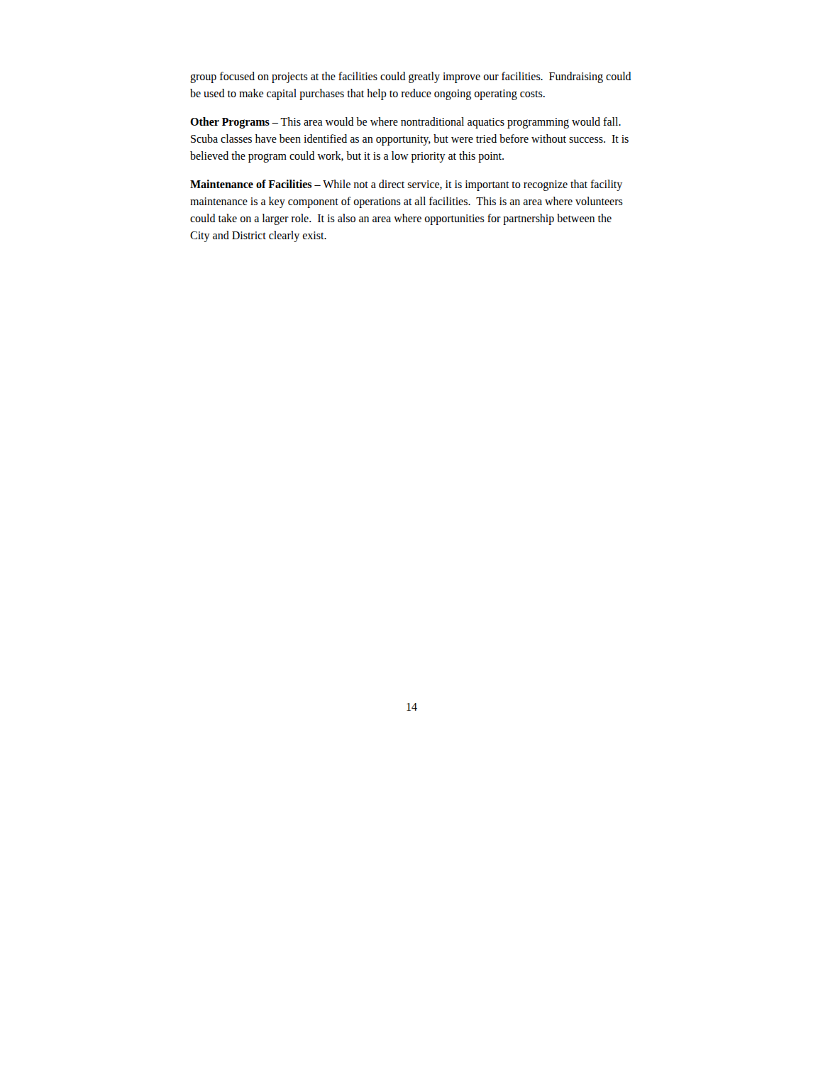group focused on projects at the facilities could greatly improve our facilities. Fundraising could be used to make capital purchases that help to reduce ongoing operating costs.
Other Programs – This area would be where nontraditional aquatics programming would fall. Scuba classes have been identified as an opportunity, but were tried before without success. It is believed the program could work, but it is a low priority at this point.
Maintenance of Facilities – While not a direct service, it is important to recognize that facility maintenance is a key component of operations at all facilities. This is an area where volunteers could take on a larger role. It is also an area where opportunities for partnership between the City and District clearly exist.
14